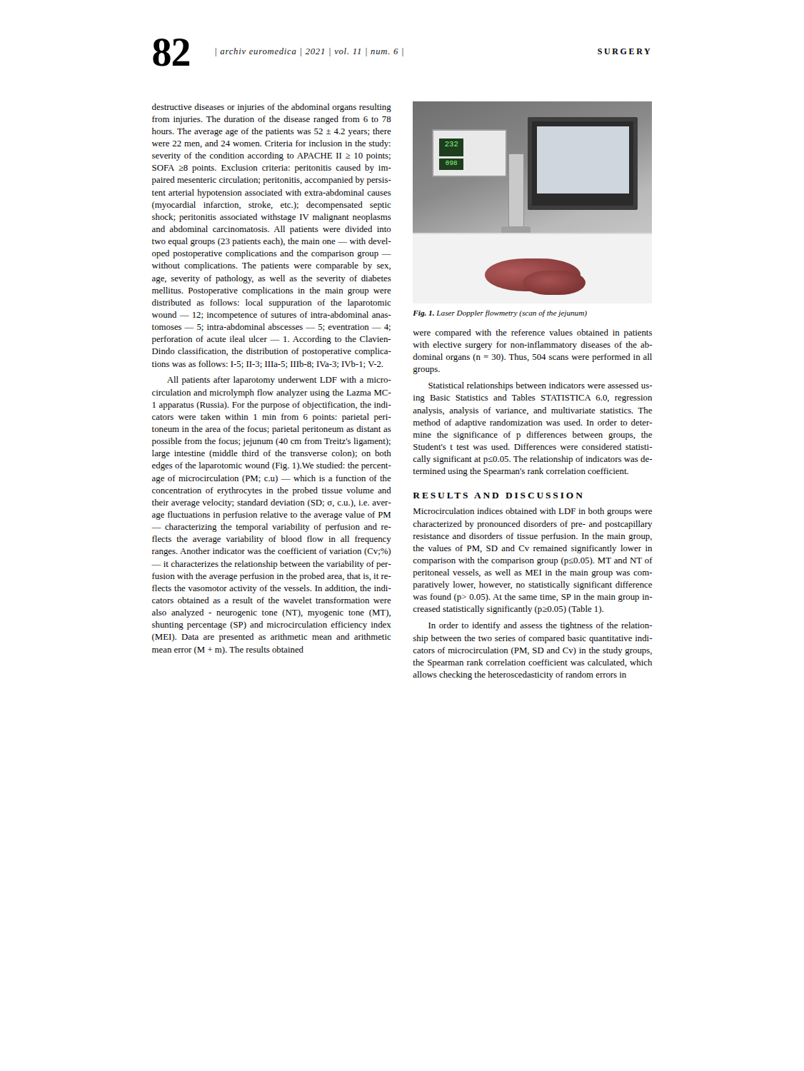82
| archiv euromedica | 2021 | vol. 11 | num. 6 |
Surgery
destructive diseases or injuries of the abdominal organs resulting from injuries. The duration of the disease ranged from 6 to 78 hours. The average age of the patients was 52 ± 4.2 years; there were 22 men, and 24 women. Criteria for inclusion in the study: severity of the condition according to APACHE II ≥ 10 points; SOFA ≥8 points. Exclusion criteria: peritonitis caused by impaired mesenteric circulation; peritonitis, accompanied by persistent arterial hypotension associated with extra-abdominal causes (myocardial infarction, stroke, etc.); decompensated septic shock; peritonitis associated withstage IV malignant neoplasms and abdominal carcinomatosis. All patients were divided into two equal groups (23 patients each), the main one — with developed postoperative complications and the comparison group — without complications. The patients were comparable by sex, age, severity of pathology, as well as the severity of diabetes mellitus. Postoperative complications in the main group were distributed as follows: local suppuration of the laparotomic wound — 12; incompetence of sutures of intra-abdominal anastomoses — 5; intra-abdominal abscesses — 5; eventration — 4; perforation of acute ileal ulcer — 1. According to the Clavien-Dindo classification, the distribution of postoperative complications was as follows: I-5; II-3; IIIa-5; IIIb-8; IVa-3; IVb-1; V-2.
All patients after laparotomy underwent LDF with a microcirculation and microlymph flow analyzer using the Lazma MC-1 apparatus (Russia). For the purpose of objectification, the indicators were taken within 1 min from 6 points: parietal peritoneum in the area of the focus; parietal peritoneum as distant as possible from the focus; jejunum (40 cm from Treitz's ligament); large intestine (middle third of the transverse colon); on both edges of the laparotomic wound (Fig. 1).We studied: the percentage of microcirculation (PM; c.u) — which is a function of the concentration of erythrocytes in the probed tissue volume and their average velocity; standard deviation (SD; σ, c.u.), i.e. average fluctuations in perfusion relative to the average value of PM — characterizing the temporal variability of perfusion and reflects the average variability of blood flow in all frequency ranges. Another indicator was the coefficient of variation (Cv;%) — it characterizes the relationship between the variability of perfusion with the average perfusion in the probed area, that is, it reflects the vasomotor activity of the vessels. In addition, the indicators obtained as a result of the wavelet transformation were also analyzed - neurogenic tone (NT), myogenic tone (MT), shunting percentage (SP) and microcirculation efficiency index (MEI). Data are presented as arithmetic mean and arithmetic mean error (M + m). The results obtained
232
098
Fig. 1. Laser Doppler flowmetry (scan of the jejunum)
were compared with the reference values obtained in patients with elective surgery for non-inflammatory diseases of the abdominal organs (n = 30). Thus, 504 scans were performed in all groups.
Statistical relationships between indicators were assessed using Basic Statistics and Tables STATISTICA 6.0, regression analysis, analysis of variance, and multivariate statistics. The method of adaptive randomization was used. In order to determine the significance of p differences between groups, the Student's t test was used. Differences were considered statistically significant at p≤0.05. The relationship of indicators was determined using the Spearman's rank correlation coefficient.
Results and discussion
Microcirculation indices obtained with LDF in both groups were characterized by pronounced disorders of pre- and postcapillary resistance and disorders of tissue perfusion. In the main group, the values of PM, SD and Cv remained significantly lower in comparison with the comparison group (p≤0.05). MT and NT of peritoneal vessels, as well as MEI in the main group was comparatively lower, however, no statistically significant difference was found (p> 0.05). At the same time, SP in the main group increased statistically significantly (p≥0.05) (Table 1).
In order to identify and assess the tightness of the relationship between the two series of compared basic quantitative indicators of microcirculation (PM, SD and Cv) in the study groups, the Spearman rank correlation coefficient was calculated, which allows checking the heteroscedasticity of random errors in